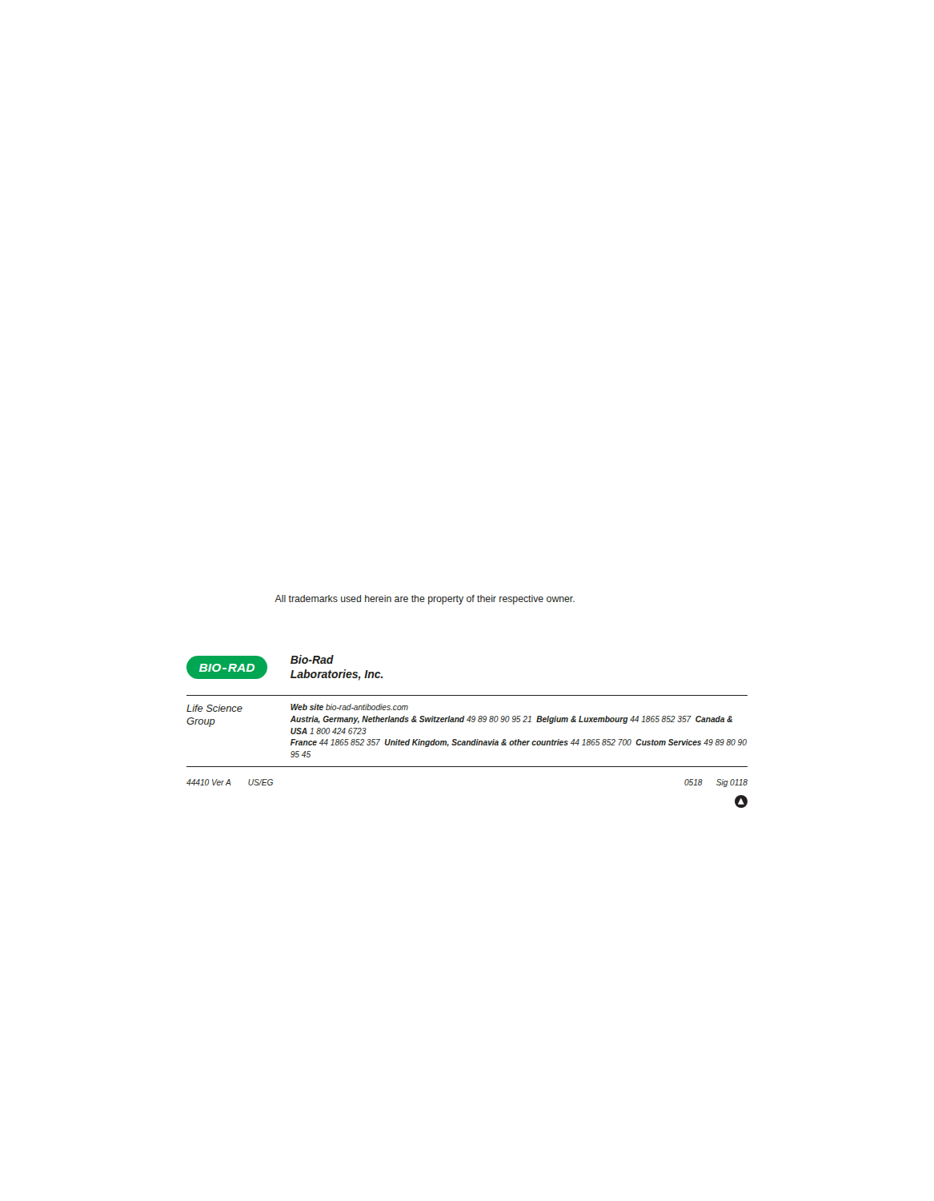All trademarks used herein are the property of their respective owner.
BIO RAD
Bio-Rad
Laboratories, Inc.
Life Science
Group
Web site bio-rad-antibodies.com
Austria, Germany, Netherlands & Switzerland 49 89 80 90 95 21 Belgium & Luxembourg 44 1865 852 357 Canada & USA 1 800 424 6723
France 44 1865 852 357 United Kingdom, Scandinavia & other countries 44 1865 852 700 Custom Services 49 89 80 90 95 45
44410 Ver A US/EG
0518 Sig 0118